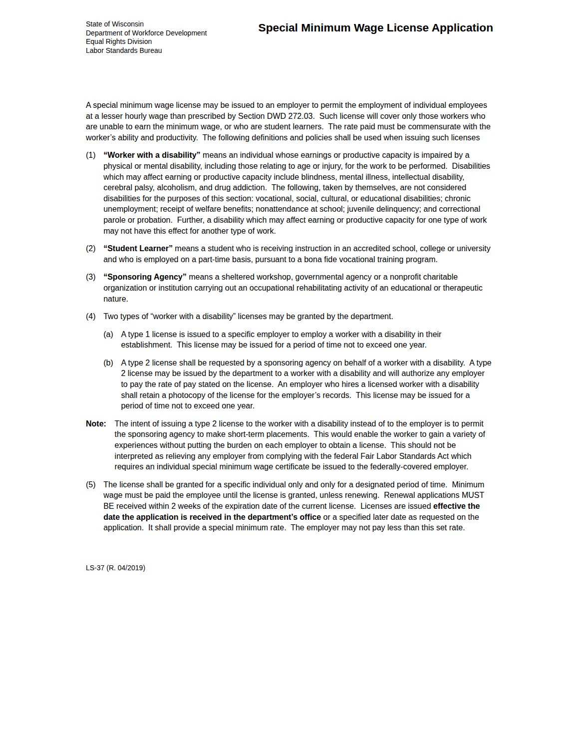State of Wisconsin
Department of Workforce Development
Equal Rights Division
Labor Standards Bureau
Special Minimum Wage License Application
A special minimum wage license may be issued to an employer to permit the employment of individual employees at a lesser hourly wage than prescribed by Section DWD 272.03. Such license will cover only those workers who are unable to earn the minimum wage, or who are student learners. The rate paid must be commensurate with the worker’s ability and productivity. The following definitions and policies shall be used when issuing such licenses
(1) “Worker with a disability” means an individual whose earnings or productive capacity is impaired by a physical or mental disability, including those relating to age or injury, for the work to be performed. Disabilities which may affect earning or productive capacity include blindness, mental illness, intellectual disability, cerebral palsy, alcoholism, and drug addiction. The following, taken by themselves, are not considered disabilities for the purposes of this section: vocational, social, cultural, or educational disabilities; chronic unemployment; receipt of welfare benefits; nonattendance at school; juvenile delinquency; and correctional parole or probation. Further, a disability which may affect earning or productive capacity for one type of work may not have this effect for another type of work.
(2) “Student Learner” means a student who is receiving instruction in an accredited school, college or university and who is employed on a part-time basis, pursuant to a bona fide vocational training program.
(3) “Sponsoring Agency” means a sheltered workshop, governmental agency or a nonprofit charitable organization or institution carrying out an occupational rehabilitating activity of an educational or therapeutic nature.
(4) Two types of “worker with a disability” licenses may be granted by the department.
(a) A type 1 license is issued to a specific employer to employ a worker with a disability in their establishment. This license may be issued for a period of time not to exceed one year.
(b) A type 2 license shall be requested by a sponsoring agency on behalf of a worker with a disability. A type 2 license may be issued by the department to a worker with a disability and will authorize any employer to pay the rate of pay stated on the license. An employer who hires a licensed worker with a disability shall retain a photocopy of the license for the employer’s records. This license may be issued for a period of time not to exceed one year.
Note:
The intent of issuing a type 2 license to the worker with a disability instead of to the employer is to permit the sponsoring agency to make short-term placements. This would enable the worker to gain a variety of experiences without putting the burden on each employer to obtain a license. This should not be interpreted as relieving any employer from complying with the federal Fair Labor Standards Act which requires an individual special minimum wage certificate be issued to the federally-covered employer.
(5) The license shall be granted for a specific individual only and only for a designated period of time. Minimum wage must be paid the employee until the license is granted, unless renewing. Renewal applications MUST BE received within 2 weeks of the expiration date of the current license. Licenses are issued effective the date the application is received in the department’s office or a specified later date as requested on the application. It shall provide a special minimum rate. The employer may not pay less than this set rate.
LS-37 (R. 04/2019)